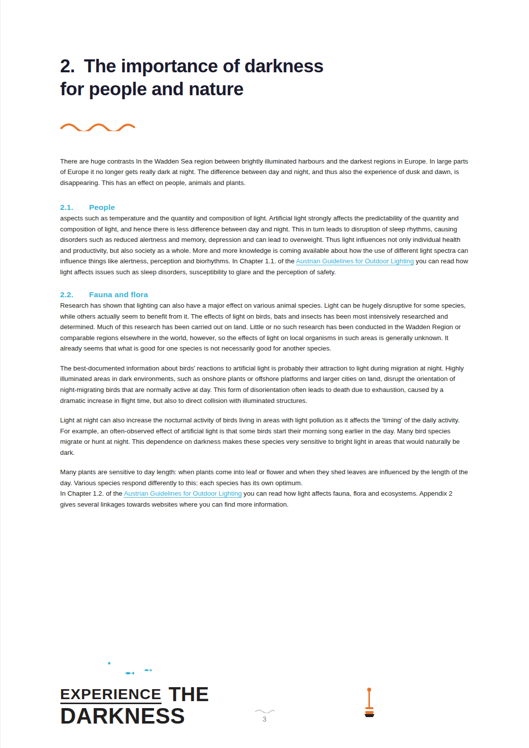2. The importance of darkness
for people and nature
There are huge contrasts In the Wadden Sea region between brightly illuminated harbours and the darkest regions in Europe. In large parts of Europe it no longer gets really dark at night. The difference between day and night, and thus also the experience of dusk and dawn, is disappearing. This has an effect on people, animals and plants.
2.1. People
aspects such as temperature and the quantity and composition of light. Artificial light strongly affects the predictability of the quantity and composition of light, and hence there is less difference between day and night. This in turn leads to disruption of sleep rhythms, causing disorders such as reduced alertness and memory, depression and can lead to overweight. Thus light influences not only individual health and productivity, but also society as a whole. More and more knowledge is coming available about how the use of different light spectra can influence things like alertness, perception and biorhythms. In Chapter 1.1. of the Austrian Guidelines for Outdoor Lighting you can read how light affects issues such as sleep disorders, susceptibility to glare and the perception of safety.
2.2. Fauna and flora
Research has shown that lighting can also have a major effect on various animal species. Light can be hugely disruptive for some species, while others actually seem to benefit from it. The effects of light on birds, bats and insects has been most intensively researched and determined. Much of this research has been carried out on land. Little or no such research has been conducted in the Wadden Region or comparable regions elsewhere in the world, however, so the effects of light on local organisms in such areas is generally unknown. It already seems that what is good for one species is not necessarily good for another species.
The best-documented information about birds' reactions to artificial light is probably their attraction to light during migration at night. Highly illuminated areas in dark environments, such as onshore plants or offshore platforms and larger cities on land, disrupt the orientation of night-migrating birds that are normally active at day. This form of disorientation often leads to death due to exhaustion, caused by a dramatic increase in flight time, but also to direct collision with illuminated structures.
Light at night can also increase the nocturnal activity of birds living in areas with light pollution as it affects the 'timing' of the daily activity. For example, an often-observed effect of artificial light is that some birds start their morning song earlier in the day. Many bird species migrate or hunt at night. This dependence on darkness makes these species very sensitive to bright light in areas that would naturally be dark.
Many plants are sensitive to day length: when plants come into leaf or flower and when they shed leaves are influenced by the length of the day. Various species respond differently to this: each species has its own optimum.
In Chapter 1.2. of the Austrian Guidelines for Outdoor Lighting you can read how light affects fauna, flora and ecosystems. Appendix 2 gives several linkages towards websites where you can find more information.
EXPERIENCE THE
DARKNESS
3